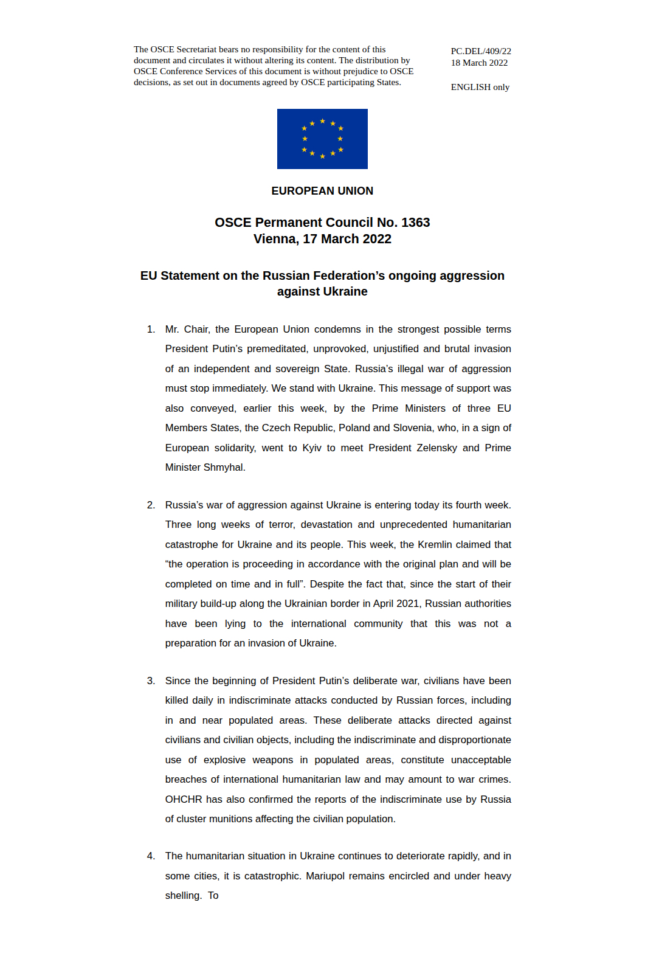The OSCE Secretariat bears no responsibility for the content of this document and circulates it without altering its content. The distribution by OSCE Conference Services of this document is without prejudice to OSCE decisions, as set out in documents agreed by OSCE participating States.
PC.DEL/409/22
18 March 2022
ENGLISH only
EUROPEAN UNION
OSCE Permanent Council No. 1363
Vienna, 17 March 2022
EU Statement on the Russian Federation’s ongoing aggression against Ukraine
Mr. Chair, the European Union condemns in the strongest possible terms President Putin’s premeditated, unprovoked, unjustified and brutal invasion of an independent and sovereign State. Russia’s illegal war of aggression must stop immediately. We stand with Ukraine. This message of support was also conveyed, earlier this week, by the Prime Ministers of three EU Members States, the Czech Republic, Poland and Slovenia, who, in a sign of European solidarity, went to Kyiv to meet President Zelensky and Prime Minister Shmyhal.
Russia’s war of aggression against Ukraine is entering today its fourth week. Three long weeks of terror, devastation and unprecedented humanitarian catastrophe for Ukraine and its people. This week, the Kremlin claimed that “the operation is proceeding in accordance with the original plan and will be completed on time and in full”. Despite the fact that, since the start of their military build-up along the Ukrainian border in April 2021, Russian authorities have been lying to the international community that this was not a preparation for an invasion of Ukraine.
Since the beginning of President Putin’s deliberate war, civilians have been killed daily in indiscriminate attacks conducted by Russian forces, including in and near populated areas. These deliberate attacks directed against civilians and civilian objects, including the indiscriminate and disproportionate use of explosive weapons in populated areas, constitute unacceptable breaches of international humanitarian law and may amount to war crimes. OHCHR has also confirmed the reports of the indiscriminate use by Russia of cluster munitions affecting the civilian population.
The humanitarian situation in Ukraine continues to deteriorate rapidly, and in some cities, it is catastrophic. Mariupol remains encircled and under heavy shelling. To